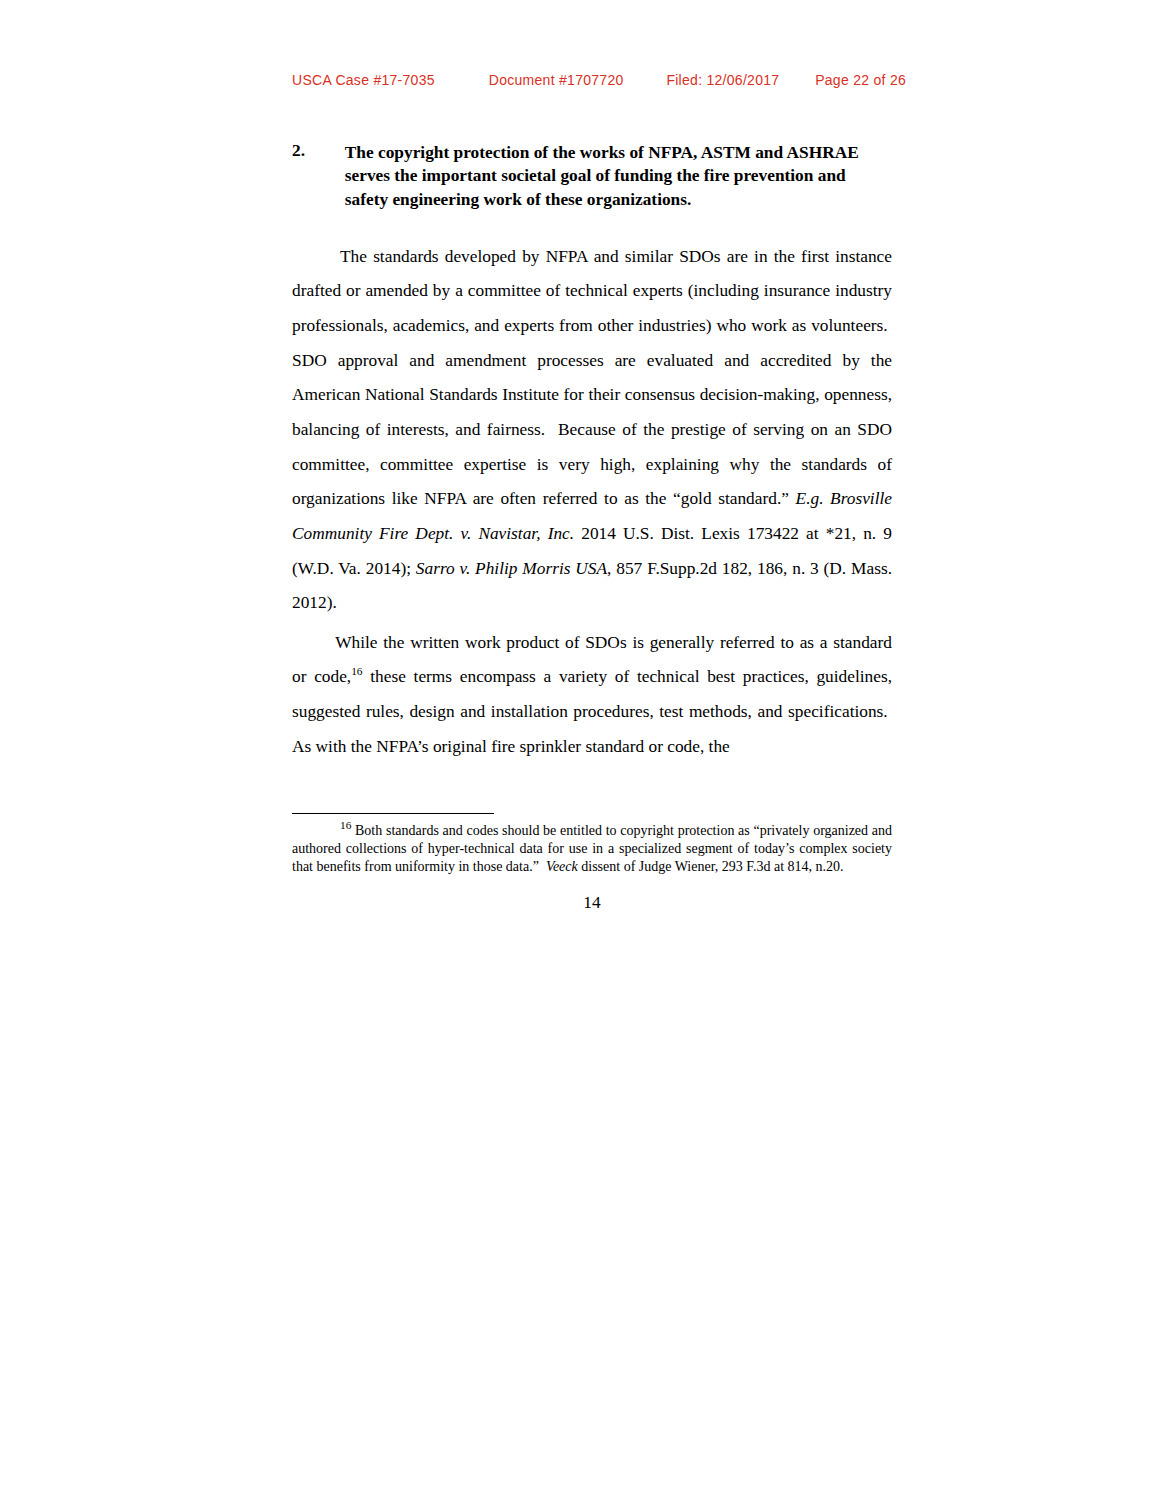USCA Case #17-7035 Document #1707720 Filed: 12/06/2017 Page 22 of 26
2.
The copyright protection of the works of NFPA, ASTM and ASHRAE serves the important societal goal of funding the fire prevention and safety engineering work of these organizations.
The standards developed by NFPA and similar SDOs are in the first instance drafted or amended by a committee of technical experts (including insurance industry professionals, academics, and experts from other industries) who work as volunteers. SDO approval and amendment processes are evaluated and accredited by the American National Standards Institute for their consensus decision-making, openness, balancing of interests, and fairness. Because of the prestige of serving on an SDO committee, committee expertise is very high, explaining why the standards of organizations like NFPA are often referred to as the “gold standard.” E.g. Brosville Community Fire Dept. v. Navistar, Inc. 2014 U.S. Dist. Lexis 173422 at *21, n. 9 (W.D. Va. 2014); Sarro v. Philip Morris USA, 857 F.Supp.2d 182, 186, n. 3 (D. Mass. 2012).
While the written work product of SDOs is generally referred to as a standard or code,16 these terms encompass a variety of technical best practices, guidelines, suggested rules, design and installation procedures, test methods, and specifications. As with the NFPA’s original fire sprinkler standard or code, the
16 Both standards and codes should be entitled to copyright protection as “privately organized and authored collections of hyper-technical data for use in a specialized segment of today’s complex society that benefits from uniformity in those data.” Veeck dissent of Judge Wiener, 293 F.3d at 814, n.20.
14